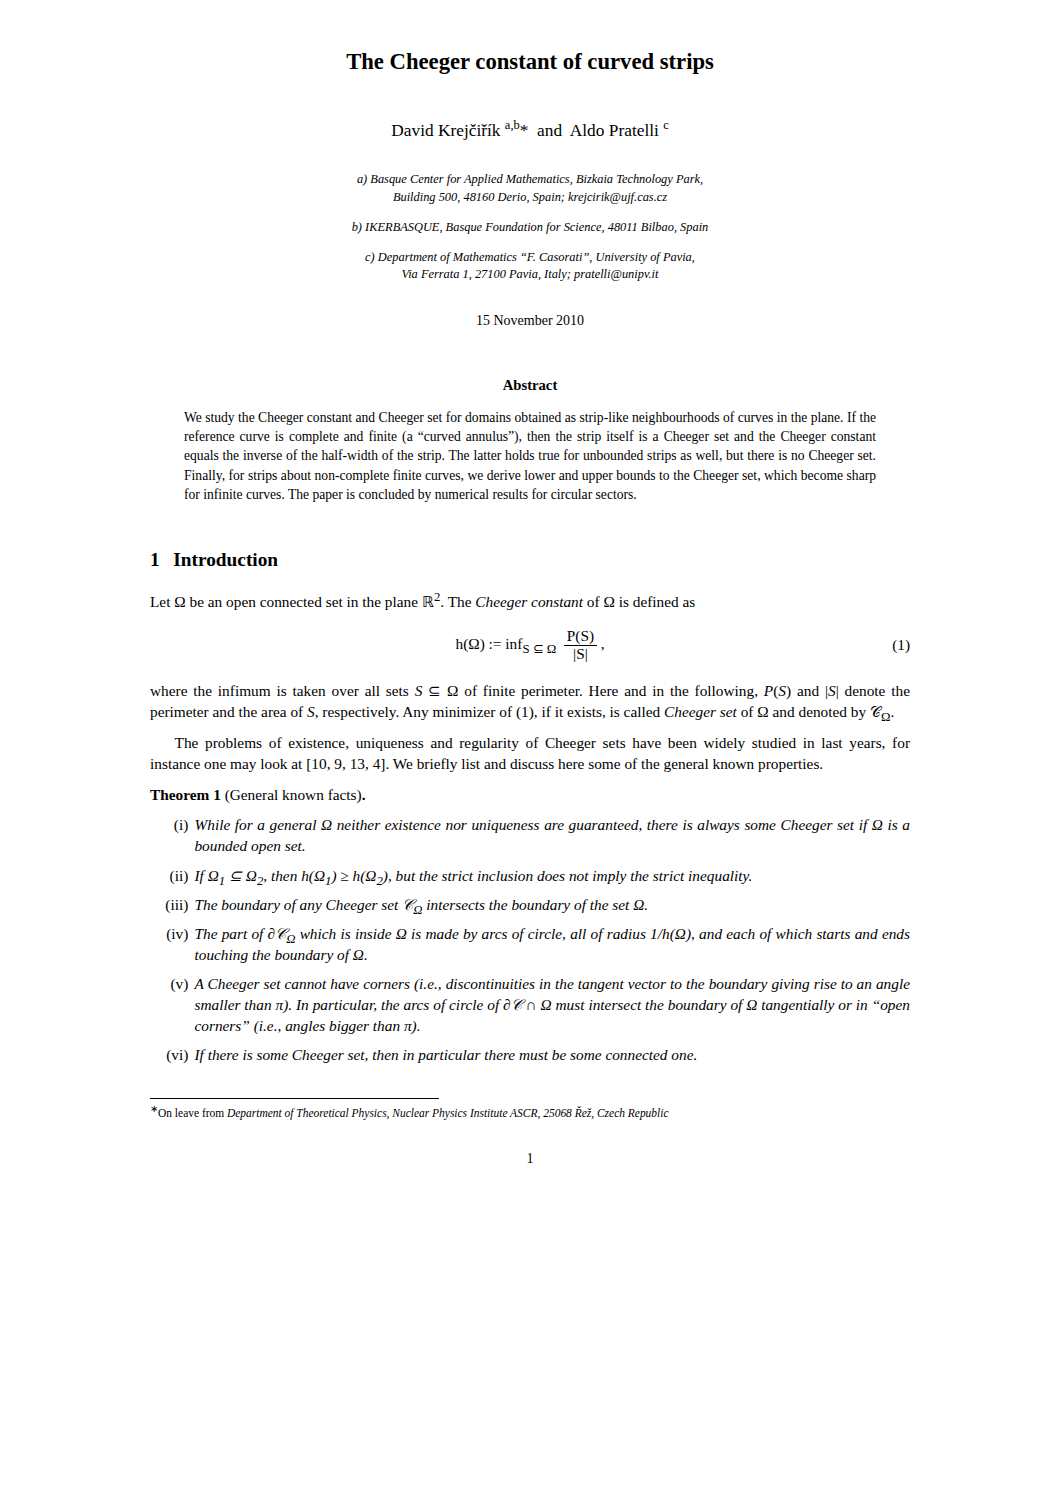The Cheeger constant of curved strips
David Krejčiřík a,b* and Aldo Pratelli c
a) Basque Center for Applied Mathematics, Bizkaia Technology Park,
Building 500, 48160 Derio, Spain; krejcirik@ujf.cas.cz
b) IKERBASQUE, Basque Foundation for Science, 48011 Bilbao, Spain
c) Department of Mathematics “F. Casorati”, University of Pavia,
Via Ferrata 1, 27100 Pavia, Italy; pratelli@unipv.it
15 November 2010
Abstract
We study the Cheeger constant and Cheeger set for domains obtained as strip-like neighbourhoods of curves in the plane. If the reference curve is complete and finite (a “curved annulus”), then the strip itself is a Cheeger set and the Cheeger constant equals the inverse of the half-width of the strip. The latter holds true for unbounded strips as well, but there is no Cheeger set. Finally, for strips about non-complete finite curves, we derive lower and upper bounds to the Cheeger set, which become sharp for infinite curves. The paper is concluded by numerical results for circular sectors.
1 Introduction
Let Ω be an open connected set in the plane ℝ2. The Cheeger constant of Ω is defined as
h(Ω) := infS ⊆ Ω P(S) |S| , (1)
where the infimum is taken over all sets S ⊆ Ω of finite perimeter. Here and in the following, P(S) and |S| denote the perimeter and the area of S, respectively. Any minimizer of (1), if it exists, is called Cheeger set of Ω and denoted by 𝒞Ω.
The problems of existence, uniqueness and regularity of Cheeger sets have been widely studied in last years, for instance one may look at [10, 9, 13, 4]. We briefly list and discuss here some of the general known properties.
Theorem 1 (General known facts).
While for a general Ω neither existence nor uniqueness are guaranteed, there is always some Cheeger set if Ω is a bounded open set.
If Ω1 ⊆ Ω2, then h(Ω1) ≥ h(Ω2), but the strict inclusion does not imply the strict inequality.
The boundary of any Cheeger set 𝒞Ω intersects the boundary of the set Ω.
The part of ∂𝒞Ω which is inside Ω is made by arcs of circle, all of radius 1/h(Ω), and each of which starts and ends touching the boundary of Ω.
A Cheeger set cannot have corners (i.e., discontinuities in the tangent vector to the boundary giving rise to an angle smaller than π). In particular, the arcs of circle of ∂𝒞 ∩ Ω must intersect the boundary of Ω tangentially or in “open corners” (i.e., angles bigger than π).
If there is some Cheeger set, then in particular there must be some connected one.
∗On leave from Department of Theoretical Physics, Nuclear Physics Institute ASCR, 25068 Řež, Czech Republic
1